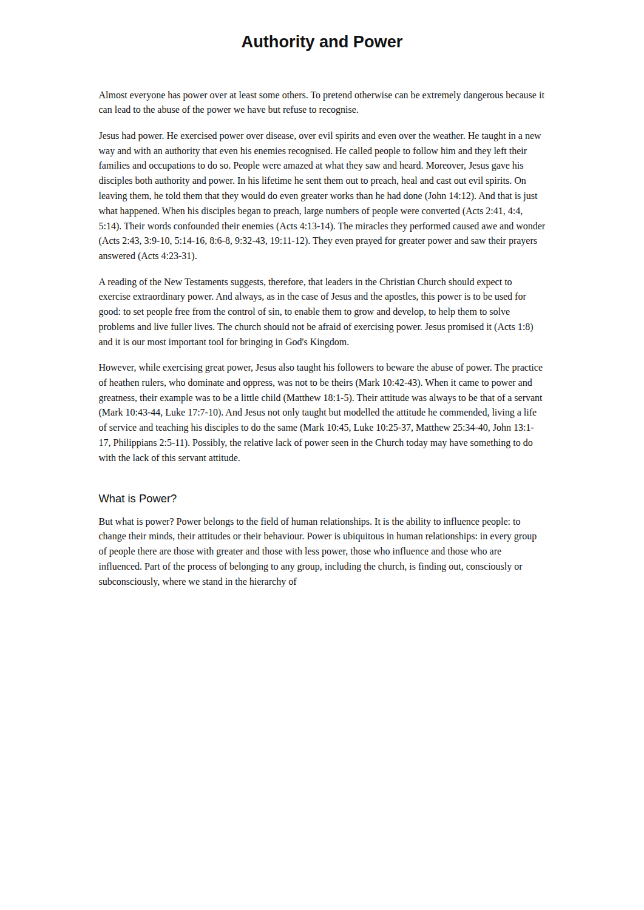Authority and Power
Almost everyone has power over at least some others. To pretend otherwise can be extremely dangerous because it can lead to the abuse of the power we have but refuse to recognise.
Jesus had power. He exercised power over disease, over evil spirits and even over the weather. He taught in a new way and with an authority that even his enemies recognised. He called people to follow him and they left their families and occupations to do so. People were amazed at what they saw and heard. Moreover, Jesus gave his disciples both authority and power. In his lifetime he sent them out to preach, heal and cast out evil spirits. On leaving them, he told them that they would do even greater works than he had done (John 14:12). And that is just what happened. When his disciples began to preach, large numbers of people were converted (Acts 2:41, 4:4, 5:14). Their words confounded their enemies (Acts 4:13-14). The miracles they performed caused awe and wonder (Acts 2:43, 3:9-10, 5:14-16, 8:6-8, 9:32-43, 19:11-12). They even prayed for greater power and saw their prayers answered (Acts 4:23-31).
A reading of the New Testaments suggests, therefore, that leaders in the Christian Church should expect to exercise extraordinary power. And always, as in the case of Jesus and the apostles, this power is to be used for good: to set people free from the control of sin, to enable them to grow and develop, to help them to solve problems and live fuller lives. The church should not be afraid of exercising power. Jesus promised it (Acts 1:8) and it is our most important tool for bringing in God's Kingdom.
However, while exercising great power, Jesus also taught his followers to beware the abuse of power. The practice of heathen rulers, who dominate and oppress, was not to be theirs (Mark 10:42-43). When it came to power and greatness, their example was to be a little child (Matthew 18:1-5). Their attitude was always to be that of a servant (Mark 10:43-44, Luke 17:7-10). And Jesus not only taught but modelled the attitude he commended, living a life of service and teaching his disciples to do the same (Mark 10:45, Luke 10:25-37, Matthew 25:34-40, John 13:1-17, Philippians 2:5-11). Possibly, the relative lack of power seen in the Church today may have something to do with the lack of this servant attitude.
What is Power?
But what is power? Power belongs to the field of human relationships. It is the ability to influence people: to change their minds, their attitudes or their behaviour. Power is ubiquitous in human relationships: in every group of people there are those with greater and those with less power, those who influence and those who are influenced. Part of the process of belonging to any group, including the church, is finding out, consciously or subconsciously, where we stand in the hierarchy of